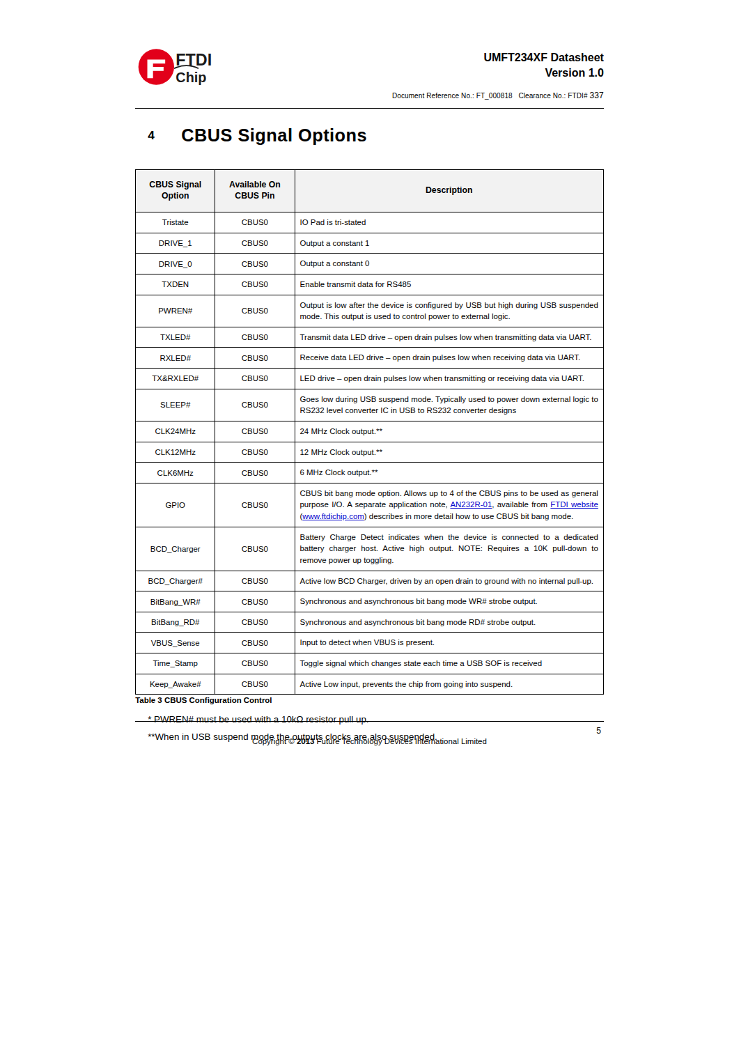FTDI Chip
UMFT234XF Datasheet
Version 1.0
Document Reference No.: FT_000818 Clearance No.: FTDI# 337
4 CBUS Signal Options
| CBUS Signal Option | Available On CBUS Pin | Description |
| --- | --- | --- |
| Tristate | CBUS0 | IO Pad is tri-stated |
| DRIVE_1 | CBUS0 | Output a constant 1 |
| DRIVE_0 | CBUS0 | Output a constant 0 |
| TXDEN | CBUS0 | Enable transmit data for RS485 |
| PWREN# | CBUS0 | Output is low after the device is configured by USB but high during USB suspended mode. This output is used to control power to external logic. |
| TXLED# | CBUS0 | Transmit data LED drive – open drain pulses low when transmitting data via UART. |
| RXLED# | CBUS0 | Receive data LED drive – open drain pulses low when receiving data via UART. |
| TX&RXLED# | CBUS0 | LED drive – open drain pulses low when transmitting or receiving data via UART. |
| SLEEP# | CBUS0 | Goes low during USB suspend mode. Typically used to power down external logic to RS232 level converter IC in USB to RS232 converter designs |
| CLK24MHz | CBUS0 | 24 MHz Clock output.** |
| CLK12MHz | CBUS0 | 12 MHz Clock output.** |
| CLK6MHz | CBUS0 | 6 MHz Clock output.** |
| GPIO | CBUS0 | CBUS bit bang mode option. Allows up to 4 of the CBUS pins to be used as general purpose I/O. A separate application note, AN232R-01 , available from FTDI website ( www.ftdichip.com ) describes in more detail how to use CBUS bit bang mode. |
| BCD_Charger | CBUS0 | Battery Charge Detect indicates when the device is connected to a dedicated battery charger host. Active high output. NOTE: Requires a 10K pull-down to remove power up toggling. |
| BCD_Charger# | CBUS0 | Active low BCD Charger, driven by an open drain to ground with no internal pull-up. |
| BitBang_WR# | CBUS0 | Synchronous and asynchronous bit bang mode WR# strobe output. |
| BitBang_RD# | CBUS0 | Synchronous and asynchronous bit bang mode RD# strobe output. |
| VBUS_Sense | CBUS0 | Input to detect when VBUS is present. |
| Time_Stamp | CBUS0 | Toggle signal which changes state each time a USB SOF is received |
| Keep_Awake# | CBUS0 | Active Low input, prevents the chip from going into suspend. |
Table 3 CBUS Configuration Control
* PWREN# must be used with a 10kΩ resistor pull up.
**When in USB suspend mode the outputs clocks are also suspended.
5
Copyright © 2013 Future Technology Devices International Limited